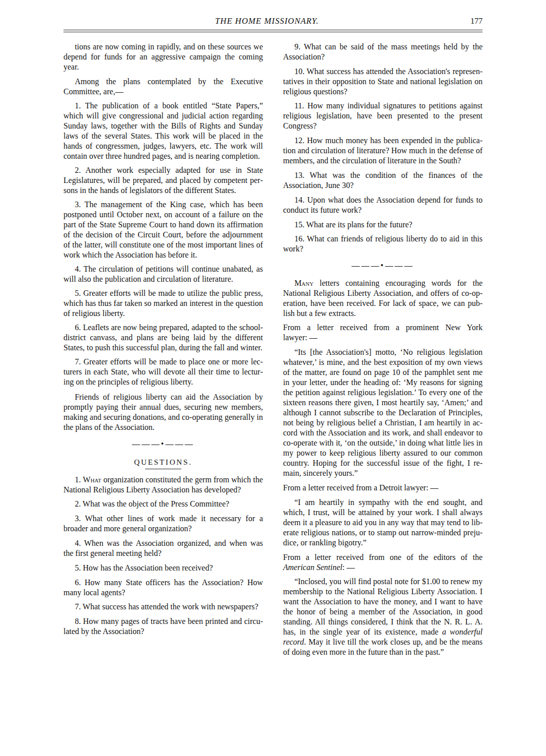177 THE HOME MISSIONARY.
tions are now coming in rapidly, and on these sources we depend for funds for an aggressive campaign the coming year.
Among the plans contemplated by the Executive Committee, are,—
1. The publication of a book entitled “State Papers,” which will give congressional and judicial action regarding Sunday laws, together with the Bills of Rights and Sunday laws of the several States. This work will be placed in the hands of congressmen, judges, lawyers, etc. The work will contain over three hundred pages, and is nearing completion.
2. Another work especially adapted for use in State Legislatures, will be prepared, and placed by competent persons in the hands of legislators of the different States.
3. The management of the King case, which has been postponed until October next, on account of a failure on the part of the State Supreme Court to hand down its affirmation of the decision of the Circuit Court, before the adjournment of the latter, will constitute one of the most important lines of work which the Association has before it.
4. The circulation of petitions will continue unabated, as will also the publication and circulation of literature.
5. Greater efforts will be made to utilize the public press, which has thus far taken so marked an interest in the question of religious liberty.
6. Leaflets are now being prepared, adapted to the school-district canvass, and plans are being laid by the different States, to push this successful plan, during the fall and winter.
7. Greater efforts will be made to place one or more lecturers in each State, who will devote all their time to lecturing on the principles of religious liberty.
Friends of religious liberty can aid the Association by promptly paying their annual dues, securing new members, making and securing donations, and co-operating generally in the plans of the Association.
———•———
Questions.
1. What organization constituted the germ from which the National Religious Liberty Association has developed?
2. What was the object of the Press Committee?
3. What other lines of work made it necessary for a broader and more general organization?
4. When was the Association organized, and when was the first general meeting held?
5. How has the Association been received?
6. How many State officers has the Association? How many local agents?
7. What success has attended the work with newspapers?
8. How many pages of tracts have been printed and circulated by the Association?
9. What can be said of the mass meetings held by the Association?
10. What success has attended the Association's representatives in their opposition to State and national legislation on religious questions?
11. How many individual signatures to petitions against religious legislation, have been presented to the present Congress?
12. How much money has been expended in the publication and circulation of literature? How much in the defense of members, and the circulation of literature in the South?
13. What was the condition of the finances of the Association, June 30?
14. Upon what does the Association depend for funds to conduct its future work?
15. What are its plans for the future?
16. What can friends of religious liberty do to aid in this work?
———•———
Many letters containing encouraging words for the National Religious Liberty Association, and offers of co-operation, have been received. For lack of space, we can publish but a few extracts.
From a letter received from a prominent New York lawyer: —
“Its [the Association's] motto, ‘No religious legislation whatever,’ is mine, and the best exposition of my own views of the matter, are found on page 10 of the pamphlet sent me in your letter, under the heading of: ‘My reasons for signing the petition against religious legislation.’ To every one of the sixteen reasons there given, I most heartily say, ‘Amen;’ and although I cannot subscribe to the Declaration of Principles, not being by religious belief a Christian, I am heartily in accord with the Association and its work, and shall endeavor to co-operate with it, ‘on the outside,’ in doing what little lies in my power to keep religious liberty assured to our common country. Hoping for the successful issue of the fight, I remain, sincerely yours.”
From a letter received from a Detroit lawyer: —
“I am heartily in sympathy with the end sought, and which, I trust, will be attained by your work. I shall always deem it a pleasure to aid you in any way that may tend to liberate religious nations, or to stamp out narrow-minded prejudice, or rankling bigotry.”
From a letter received from one of the editors of the American Sentinel: —
“Inclosed, you will find postal note for $1.00 to renew my membership to the National Religious Liberty Association. I want the Association to have the money, and I want to have the honor of being a member of the Association, in good standing. All things considered, I think that the N. R. L. A. has, in the single year of its existence, made a wonderful record. May it live till the work closes up, and be the means of doing even more in the future than in the past.”